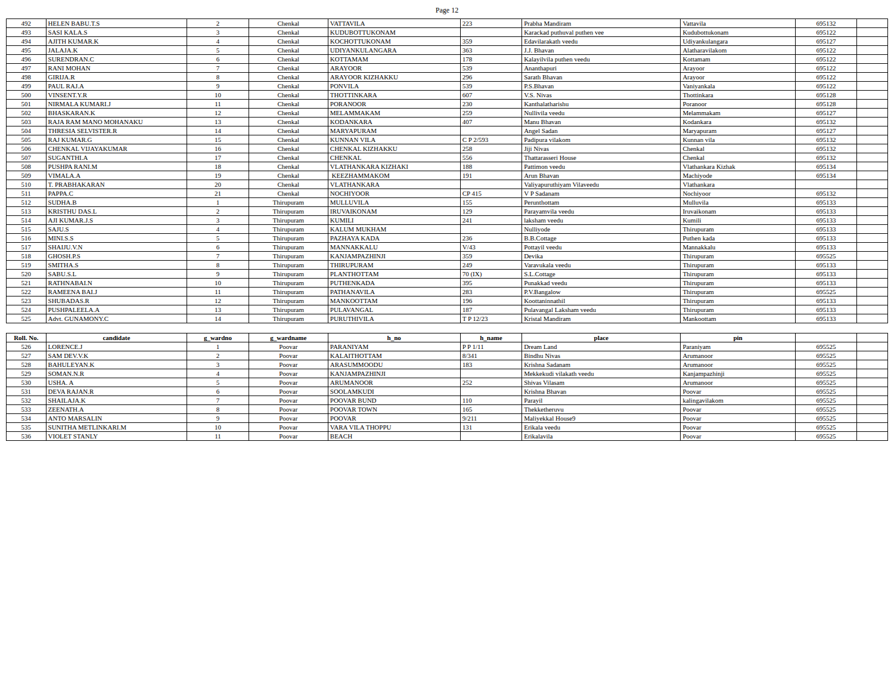Page 12
| 492 | HELEN BABU.T.S | 2 | Chenkal | VATTAVILA | 223 | Prabha Mandiram | Vattavila | 695132 | |
| 493 | SASI KALA.S | 3 | Chenkal | KUDUBOTTUKONAM | | Karackad puthuval puthen vee | Kudubottukonam | 695122 | |
| 494 | AJITH KUMAR.K | 4 | Chenkal | KOCHOTTUKONAM | 359 | Edavilarakath veedu | Udiyankulangara | 695127 | |
| 495 | JALAJA.K | 5 | Chenkal | UDIYANKULANGARA | 363 | J.J. Bhavan | Alatharavilakom | 695122 | |
| 496 | SURENDRAN.C | 6 | Chenkal | KOTTAMAM | 178 | Kalayilvila puthen veedu | Kottamam | 695122 | |
| 497 | RANI MOHAN | 7 | Chenkal | ARAYOOR | 539 | Ananthapuri | Arayoor | 695122 | |
| 498 | GIRIJA.R | 8 | Chenkal | ARAYOOR KIZHAKKU | 296 | Sarath Bhavan | Arayoor | 695122 | |
| 499 | PAUL RAJ.A | 9 | Chenkal | PONVILA | 539 | P.S.Bhavan | Vaniyankala | 695122 | |
| 500 | VINSENT.Y.R | 10 | Chenkal | THOTTINKARA | 607 | V.S. Nivas | Thottinkara | 695128 | |
| 501 | NIRMALA KUMARI.J | 11 | Chenkal | PORANOOR | 230 | Kanthalatharishu | Poranoor | 695128 | |
| 502 | BHASKARAN.K | 12 | Chenkal | MELAMMAKAM | 259 | Nullivila veedu | Melammakam | 695127 | |
| 503 | RAJA RAM MANO MOHANAKU | 13 | Chenkal | KODANKARA | 407 | Manu Bhavan | Kodankara | 695132 | |
| 504 | THRESIA SELVISTER.R | 14 | Chenkal | MARYAPURAM | | Angel Sadan | Maryapuram | 695127 | |
| 505 | RAJ KUMAR.G | 15 | Chenkal | KUNNAN VILA | C P 2/593 | Padipura vilakom | Kunnan vila | 695132 | |
| 506 | CHENKAL VIJAYAKUMAR | 16 | Chenkal | CHENKAL KIZHAKKU | 258 | Jiji Nivas | Chenkal | 695132 | |
| 507 | SUGANTHI.A | 17 | Chenkal | CHENKAL | 556 | Thattarasseri House | Chenkal | 695132 | |
| 508 | PUSHPA RANI.M | 18 | Chenkal | VLATHANKARA KIZHAKI | 188 | Pattimon veedu | Vlathankara Kizhak | 695134 | |
| 509 | VIMALA.A | 19 | Chenkal | KEEZHAMMAKOM | 191 | Arun Bhavan | Machiyode | 695134 | |
| 510 | T. PRABHAKARAN | 20 | Chenkal | VLATHANKARA | | Valiyapuruthiyam Vilaveedu | Vlathankara | | |
| 511 | PAPPA.C | 21 | Chenkal | NOCHIYOOR | CP 415 | V P Sadanam | Nochiyoor | 695132 | |
| 512 | SUDHA.B | 1 | Thirupuram | MULLUVILA | 155 | Perunthottam | Mulluvila | 695133 | |
| 513 | KRISTHU DAS.L | 2 | Thirupuram | IRUVAIKONAM | 129 | Parayamvila veedu | Iruvaikonam | 695133 | |
| 514 | AJI KUMAR.J.S | 3 | Thirupuram | KUMILI | 241 | laksham veedu | Kumili | 695133 | |
| 515 | SAJU.S | 4 | Thirupuram | KALUM MUKHAM | | Nulliyode | Thirupuram | 695133 | |
| 516 | MINI.S.S | 5 | Thirupuram | PAZHAYA KADA | 236 | B.B.Cottage | Puthen kada | 695133 | |
| 517 | SHAIJU.V.N | 6 | Thirupuram | MANNAKKALU | V/43 | Pottayil veedu | Mannakkalu | 695133 | |
| 518 | GHOSH.P.S | 7 | Thirupuram | KANJAMPAZHINJI | 359 | Devika | Thirupuram | 695525 | |
| 519 | SMITHA.S | 8 | Thirupuram | THIRUPURAM | 249 | Varavukala veedu | Thirupuram | 695133 | |
| 520 | SABU.S.L | 9 | Thirupuram | PLANTHOTTAM | 70 (IX) | S.L.Cottage | Thirupuram | 695133 | |
| 521 | RATHNABAI.N | 10 | Thirupuram | PUTHENKADA | 395 | Punakkad veedu | Thirupuram | 695133 | |
| 522 | RAMEENA BAI.J | 11 | Thirupuram | PATHANAVILA | 283 | P.V.Bangalow | Thirupuram | 695525 | |
| 523 | SHUBADAS.R | 12 | Thirupuram | MANKOOTTAM | 196 | Koottaninnathil | Thirupuram | 695133 | |
| 524 | PUSHPALEELA.A | 13 | Thirupuram | PULAVANGAL | 187 | Pulavangal Laksham veedu | Thirupuram | 695133 | |
| 525 | Advt. GUNAMONY.C | 14 | Thirupuram | PURUTHIVILA | T P 12/23 | Kristal Mandiram | Mankoottam | 695133 | |
| Roll. No. | candidate | g_wardno | g_wardname | h_no | h_name | place | pin | | |
| 526 | LORENCE.J | 1 | Poovar | PARANIYAM | P P 1/11 | Dream Land | Paraniyam | 695525 | |
| 527 | SAM DEV.V.K | 2 | Poovar | KALAITHOTTAM | 8/341 | Bindhu Nivas | Arumanoor | 695525 | |
| 528 | BAHULEYAN.K | 3 | Poovar | ARASUMMOODU | 183 | Krishna Sadanam | Arumanoor | 695525 | |
| 529 | SOMAN.N.R | 4 | Poovar | KANJAMPAZHINJI | | Mekkekudi vilakath veedu | Kanjampazhinji | 695525 | |
| 530 | USHA. A | 5 | Poovar | ARUMANOOR | 252 | Shivas Vilasam | Arumanoor | 695525 | |
| 531 | DEVA RAJAN.R | 6 | Poovar | SOOLAMKUDI | | Krishna Bhavan | Poovar | 695525 | |
| 532 | SHAILAJA.K | 7 | Poovar | POOVAR BUND | 110 | Parayil | kalingavilakom | 695525 | |
| 533 | ZEENATH.A | 8 | Poovar | POOVAR TOWN | 165 | Thekketheruvu | Poovar | 695525 | |
| 534 | ANTO MARSALIN | 9 | Poovar | POOVAR | 9/211 | Maliyekkal House9 | Poovar | 695525 | |
| 535 | SUNITHA METLINKARI.M | 10 | Poovar | VARA VILA THOPPU | 131 | Erikala veedu | Poovar | 695525 | |
| 536 | VIOLET STANLY | 11 | Poovar | BEACH | | Erikalavila | Poovar | 695525 | |